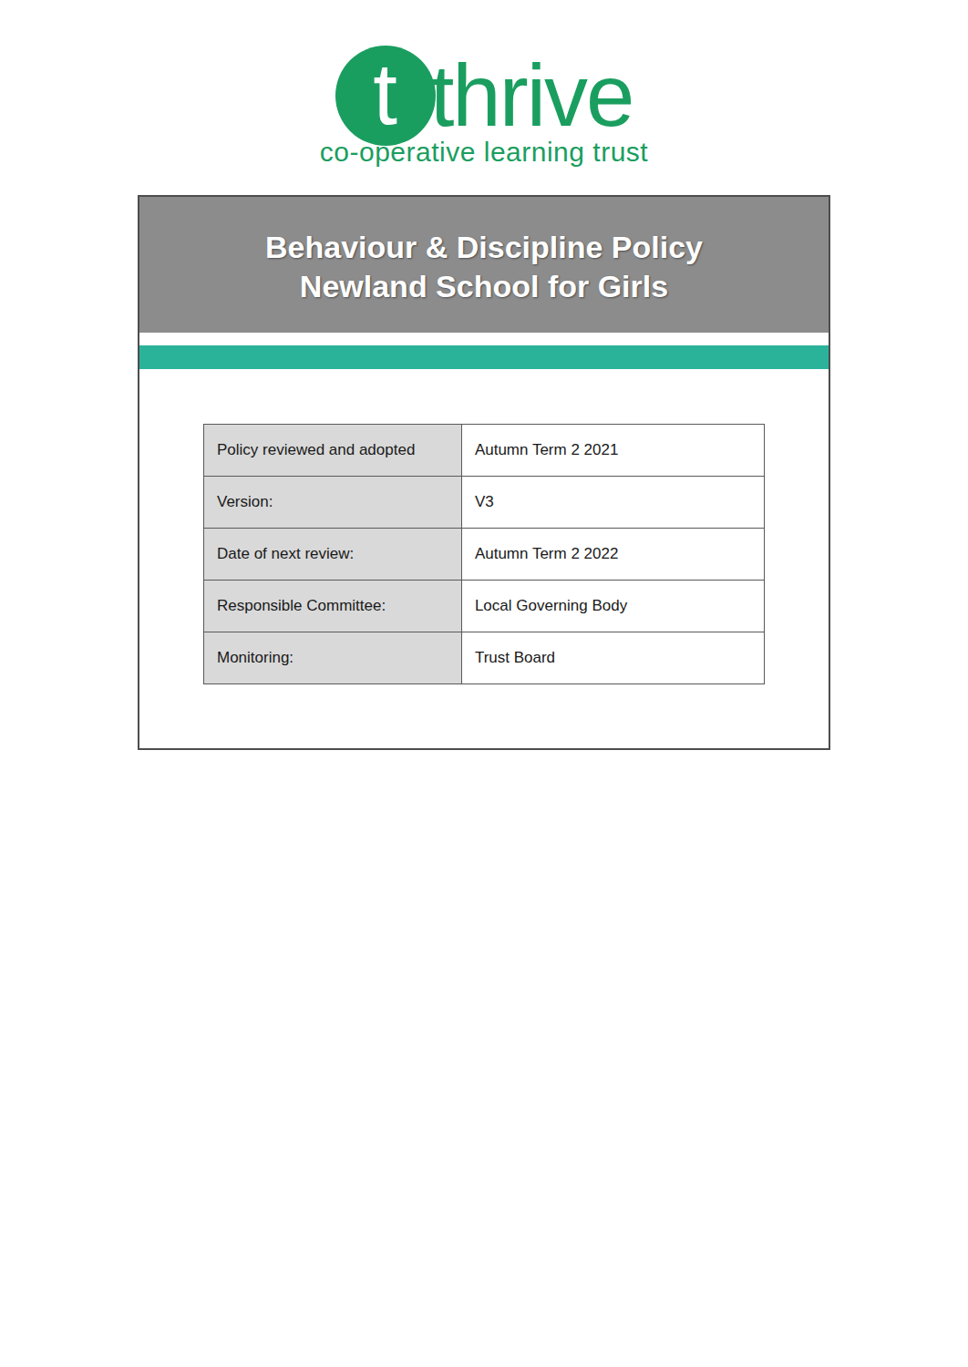thrive
co-operative learning trust
Behaviour & Discipline Policy
Newland School for Girls
| Policy reviewed and adopted | Autumn Term 2 2021 |
| Version: | V3 |
| Date of next review: | Autumn Term 2 2022 |
| Responsible Committee: | Local Governing Body |
| Monitoring: | Trust Board |